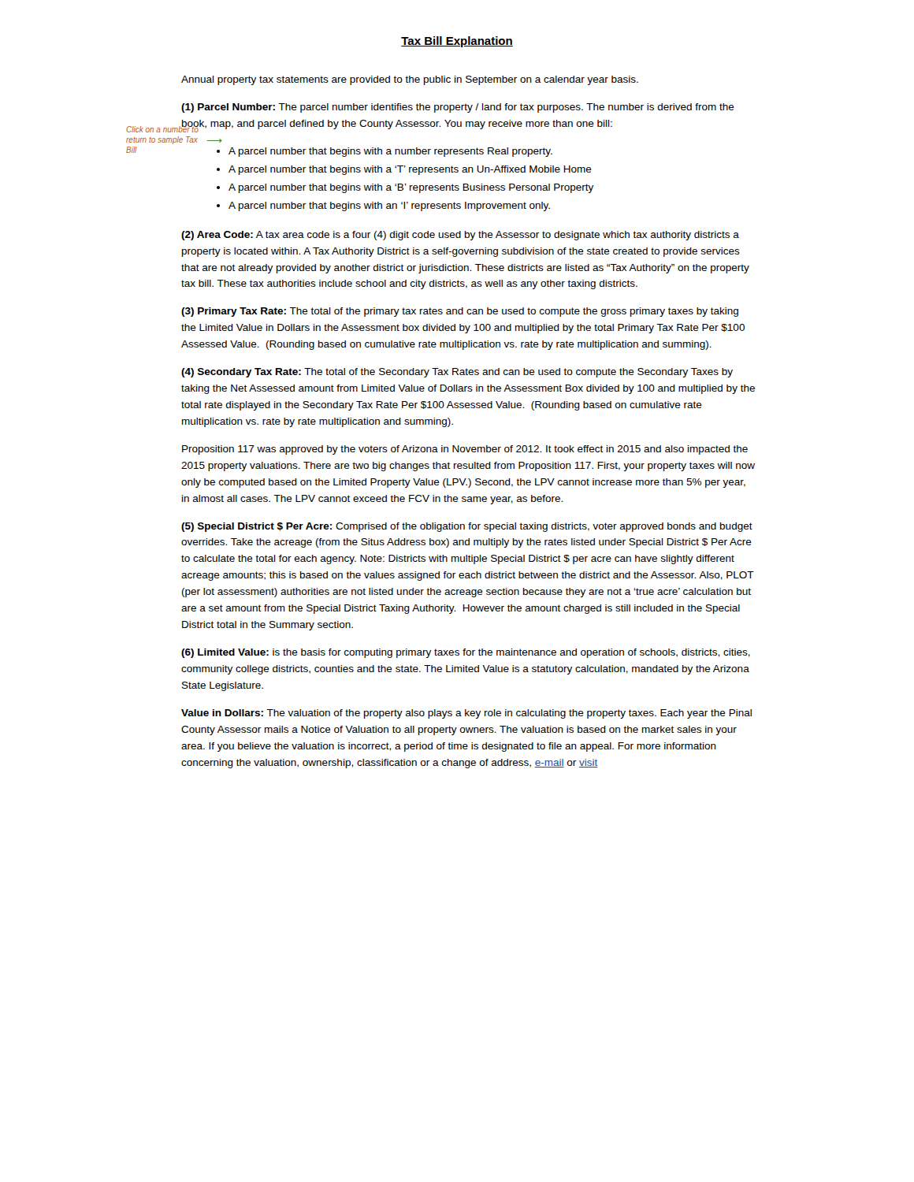Tax Bill Explanation
Click on a number to return to sample Tax Bill
⟶
Annual property tax statements are provided to the public in September on a calendar year basis.
(1) Parcel Number: The parcel number identifies the property / land for tax purposes. The number is derived from the book, map, and parcel defined by the County Assessor. You may receive more than one bill:
A parcel number that begins with a number represents Real property.
A parcel number that begins with a ‘T’ represents an Un-Affixed Mobile Home
A parcel number that begins with a ‘B’ represents Business Personal Property
A parcel number that begins with an ‘I’ represents Improvement only.
(2) Area Code: A tax area code is a four (4) digit code used by the Assessor to designate which tax authority districts a property is located within. A Tax Authority District is a self-governing subdivision of the state created to provide services that are not already provided by another district or jurisdiction. These districts are listed as “Tax Authority” on the property tax bill. These tax authorities include school and city districts, as well as any other taxing districts.
(3) Primary Tax Rate: The total of the primary tax rates and can be used to compute the gross primary taxes by taking the Limited Value in Dollars in the Assessment box divided by 100 and multiplied by the total Primary Tax Rate Per $100 Assessed Value. (Rounding based on cumulative rate multiplication vs. rate by rate multiplication and summing).
(4) Secondary Tax Rate: The total of the Secondary Tax Rates and can be used to compute the Secondary Taxes by taking the Net Assessed amount from Limited Value of Dollars in the Assessment Box divided by 100 and multiplied by the total rate displayed in the Secondary Tax Rate Per $100 Assessed Value. (Rounding based on cumulative rate multiplication vs. rate by rate multiplication and summing).
Proposition 117 was approved by the voters of Arizona in November of 2012. It took effect in 2015 and also impacted the 2015 property valuations. There are two big changes that resulted from Proposition 117. First, your property taxes will now only be computed based on the Limited Property Value (LPV.) Second, the LPV cannot increase more than 5% per year, in almost all cases. The LPV cannot exceed the FCV in the same year, as before.
(5) Special District $ Per Acre: Comprised of the obligation for special taxing districts, voter approved bonds and budget overrides. Take the acreage (from the Situs Address box) and multiply by the rates listed under Special District $ Per Acre to calculate the total for each agency. Note: Districts with multiple Special District $ per acre can have slightly different acreage amounts; this is based on the values assigned for each district between the district and the Assessor. Also, PLOT (per lot assessment) authorities are not listed under the acreage section because they are not a ‘true acre’ calculation but are a set amount from the Special District Taxing Authority. However the amount charged is still included in the Special District total in the Summary section.
(6) Limited Value: is the basis for computing primary taxes for the maintenance and operation of schools, districts, cities, community college districts, counties and the state. The Limited Value is a statutory calculation, mandated by the Arizona State Legislature.
Value in Dollars: The valuation of the property also plays a key role in calculating the property taxes. Each year the Pinal County Assessor mails a Notice of Valuation to all property owners. The valuation is based on the market sales in your area. If you believe the valuation is incorrect, a period of time is designated to file an appeal. For more information concerning the valuation, ownership, classification or a change of address, e-mail or visit